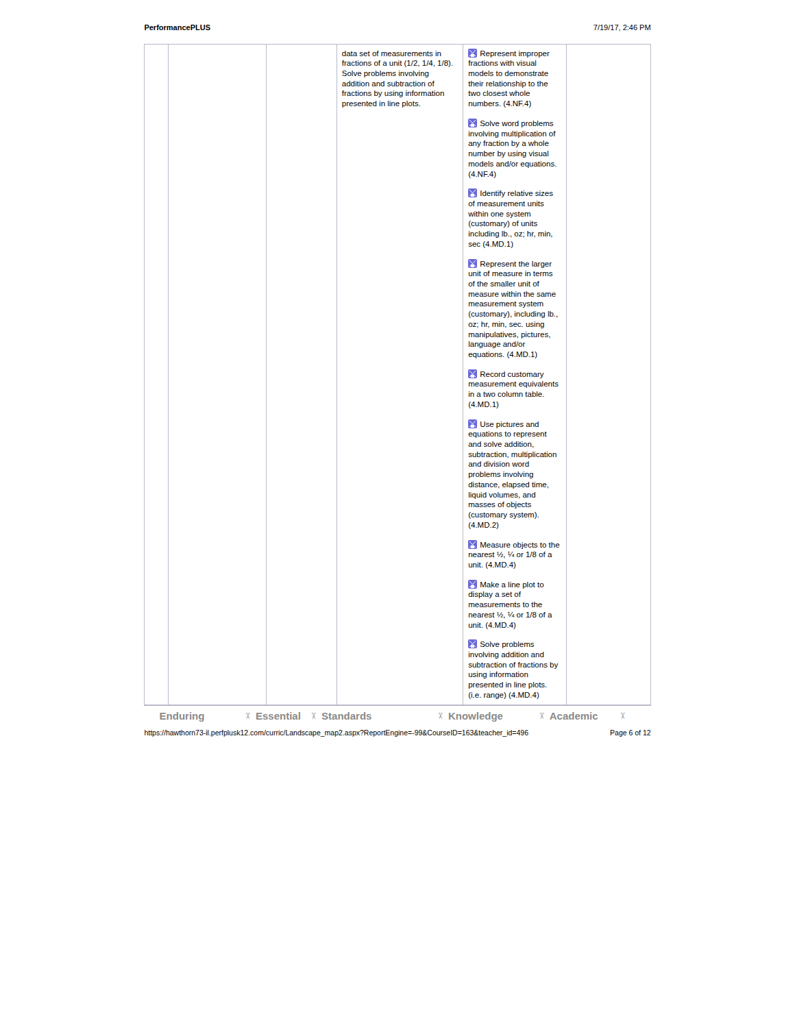PerformancePLUS
7/19/17, 2:46 PM
| | | | data set of measurements in fractions of a unit (1/2, 1/4, 1/8). Solve problems involving addition and subtraction of fractions by using information presented in line plots. | Represent improper fractions with visual models to demonstrate their relationship to the two closest whole numbers. (4.NF.4) Solve word problems involving multiplication of any fraction by a whole number by using visual models and/or equations. (4.NF.4) Identify relative sizes of measurement units within one system (customary) of units including lb., oz; hr, min, sec (4.MD.1) Represent the larger unit of measure in terms of the smaller unit of measure within the same measurement system (customary), including lb., oz; hr, min, sec. using manipulatives, pictures, language and/or equations. (4.MD.1) Record customary measurement equivalents in a two column table. (4.MD.1) Use pictures and equations to represent and solve addition, subtraction, multiplication and division word problems involving distance, elapsed time, liquid volumes, and masses of objects (customary system). (4.MD.2) Measure objects to the nearest ½, ¼ or 1/8 of a unit. (4.MD.4) Make a line plot to display a set of measurements to the nearest ½, ¼ or 1/8 of a unit. (4.MD.4) Solve problems involving addition and subtraction of fractions by using information presented in line plots. (i.e. range) (4.MD.4) | |
Enduring✂
Essential✂
Standards✂
Knowledge✂
Academic✂
https://hawthorn73-il.perfplusk12.com/curric/Landscape_map2.aspx?ReportEngine=-99&CourseID=163&teacher_id=496
Page 6 of 12